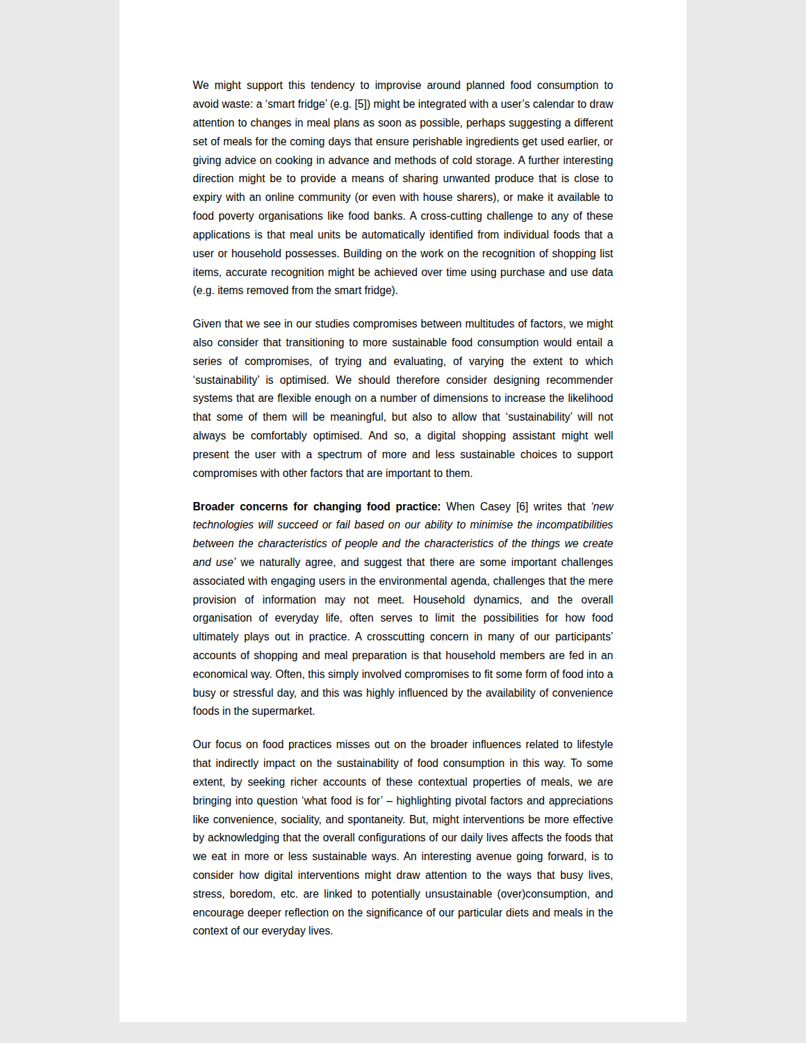We might support this tendency to improvise around planned food consumption to avoid waste: a ‘smart fridge’ (e.g. [5]) might be integrated with a user’s calendar to draw attention to changes in meal plans as soon as possible, perhaps suggesting a different set of meals for the coming days that ensure perishable ingredients get used earlier, or giving advice on cooking in advance and methods of cold storage. A further interesting direction might be to provide a means of sharing unwanted produce that is close to expiry with an online community (or even with house sharers), or make it available to food poverty organisations like food banks. A cross-cutting challenge to any of these applications is that meal units be automatically identified from individual foods that a user or household possesses. Building on the work on the recognition of shopping list items, accurate recognition might be achieved over time using purchase and use data (e.g. items removed from the smart fridge).
Given that we see in our studies compromises between multitudes of factors, we might also consider that transitioning to more sustainable food consumption would entail a series of compromises, of trying and evaluating, of varying the extent to which ‘sustainability’ is optimised. We should therefore consider designing recommender systems that are flexible enough on a number of dimensions to increase the likelihood that some of them will be meaningful, but also to allow that ‘sustainability’ will not always be comfortably optimised. And so, a digital shopping assistant might well present the user with a spectrum of more and less sustainable choices to support compromises with other factors that are important to them.
Broader concerns for changing food practice: When Casey [6] writes that ‘new technologies will succeed or fail based on our ability to minimise the incompatibilities between the characteristics of people and the characteristics of the things we create and use’ we naturally agree, and suggest that there are some important challenges associated with engaging users in the environmental agenda, challenges that the mere provision of information may not meet. Household dynamics, and the overall organisation of everyday life, often serves to limit the possibilities for how food ultimately plays out in practice. A crosscutting concern in many of our participants’ accounts of shopping and meal preparation is that household members are fed in an economical way. Often, this simply involved compromises to fit some form of food into a busy or stressful day, and this was highly influenced by the availability of convenience foods in the supermarket.
Our focus on food practices misses out on the broader influences related to lifestyle that indirectly impact on the sustainability of food consumption in this way. To some extent, by seeking richer accounts of these contextual properties of meals, we are bringing into question ‘what food is for’ – highlighting pivotal factors and appreciations like convenience, sociality, and spontaneity. But, might interventions be more effective by acknowledging that the overall configurations of our daily lives affects the foods that we eat in more or less sustainable ways. An interesting avenue going forward, is to consider how digital interventions might draw attention to the ways that busy lives, stress, boredom, etc. are linked to potentially unsustainable (over)consumption, and encourage deeper reflection on the significance of our particular diets and meals in the context of our everyday lives.